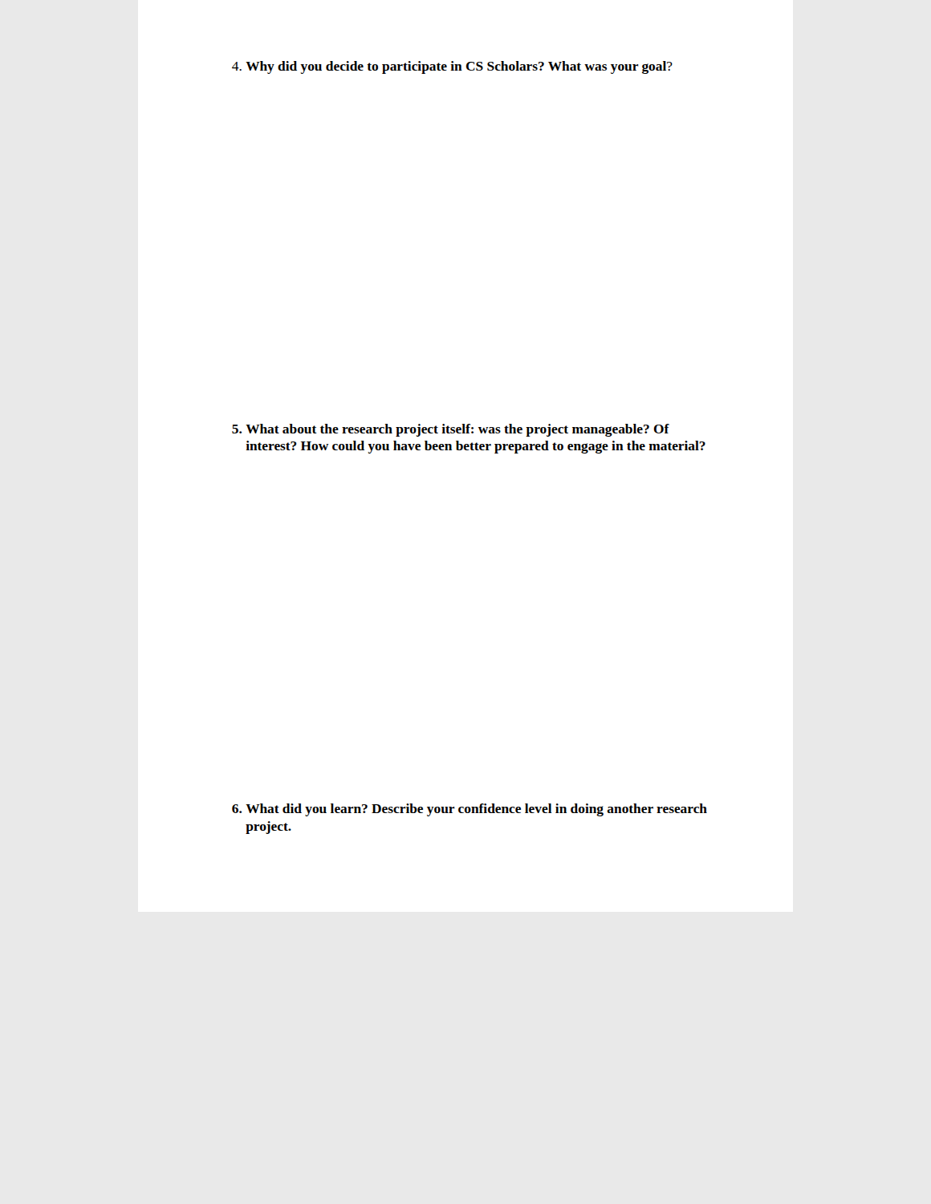Why did you decide to participate in CS Scholars? What was your goal?
What about the research project itself: was the project manageable? Of interest? How could you have been better prepared to engage in the material?
What did you learn? Describe your confidence level in doing another research project.